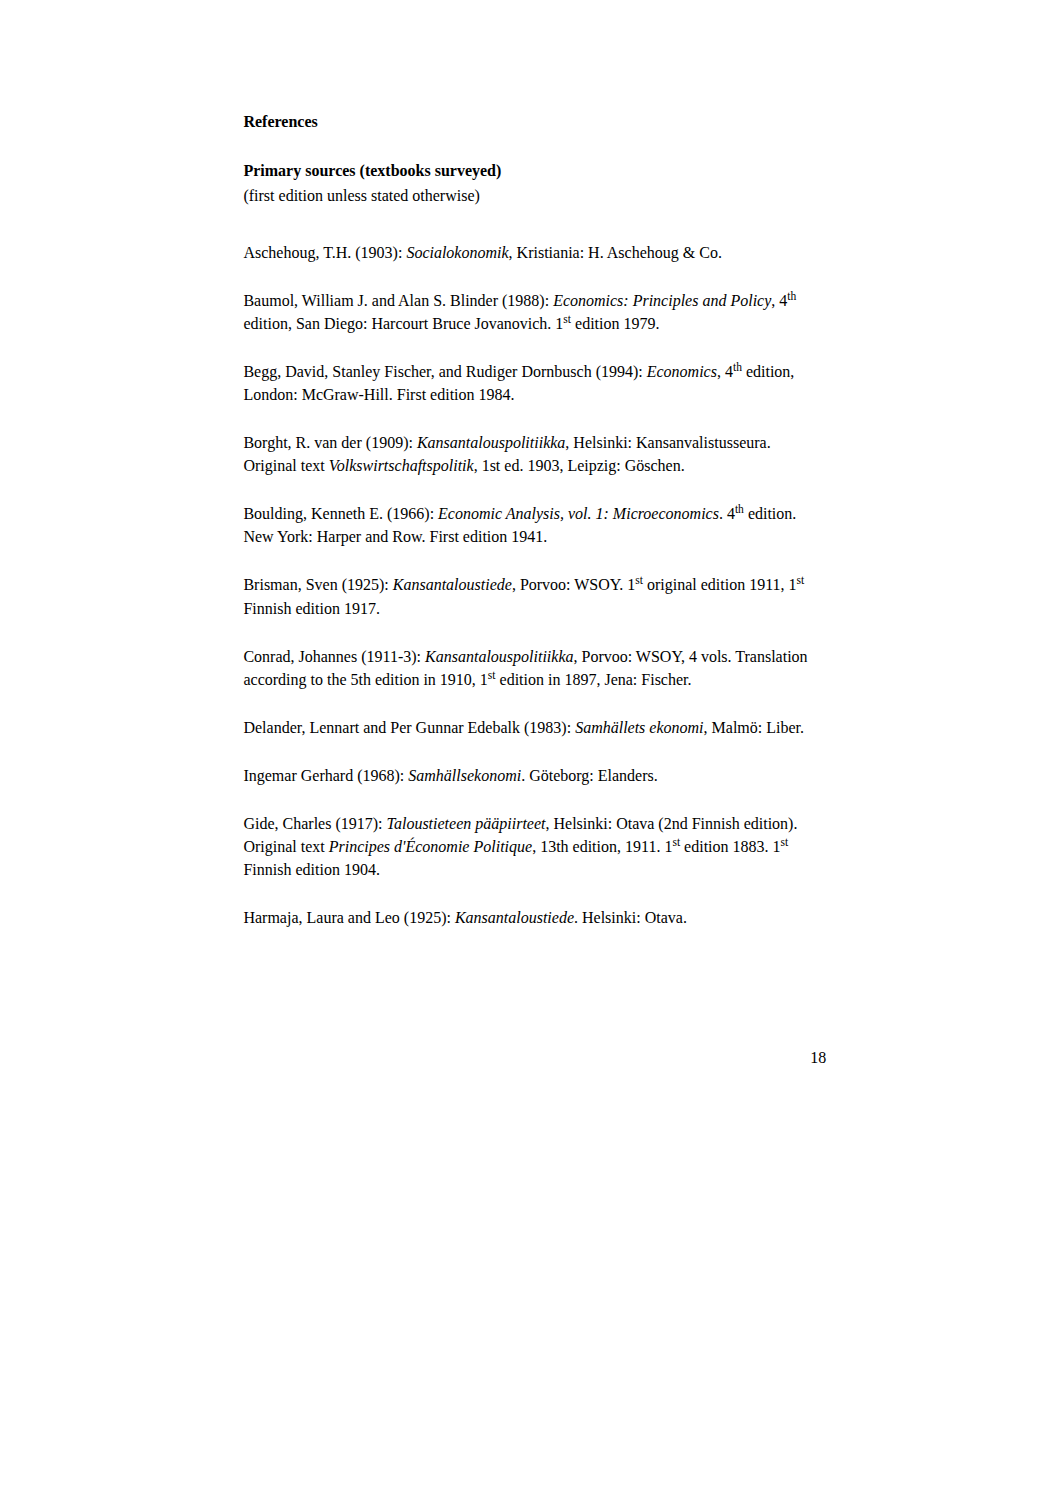References
Primary sources (textbooks surveyed)
(first edition unless stated otherwise)
Aschehoug, T.H. (1903): Socialokonomik, Kristiania: H. Aschehoug & Co.
Baumol, William J. and Alan S. Blinder (1988): Economics: Principles and Policy, 4th edition, San Diego: Harcourt Bruce Jovanovich. 1st edition 1979.
Begg, David, Stanley Fischer, and Rudiger Dornbusch (1994): Economics, 4th edition, London: McGraw-Hill. First edition 1984.
Borght, R. van der (1909): Kansantalouspolitiikka, Helsinki: Kansanvalistusseura. Original text Volkswirtschaftspolitik, 1st ed. 1903, Leipzig: Göschen.
Boulding, Kenneth E. (1966): Economic Analysis, vol. 1: Microeconomics. 4th edition. New York: Harper and Row. First edition 1941.
Brisman, Sven (1925): Kansantaloustiede, Porvoo: WSOY. 1st original edition 1911, 1st Finnish edition 1917.
Conrad, Johannes (1911-3): Kansantalouspolitiikka, Porvoo: WSOY, 4 vols. Translation according to the 5th edition in 1910, 1st edition in 1897, Jena: Fischer.
Delander, Lennart and Per Gunnar Edebalk (1983): Samhällets ekonomi, Malmö: Liber.
Ingemar Gerhard (1968): Samhällsekonomi. Göteborg: Elanders.
Gide, Charles (1917): Taloustieteen pääpiirteet, Helsinki: Otava (2nd Finnish edition). Original text Principes d'Économie Politique, 13th edition, 1911. 1st edition 1883. 1st Finnish edition 1904.
Harmaja, Laura and Leo (1925): Kansantaloustiede. Helsinki: Otava.
18